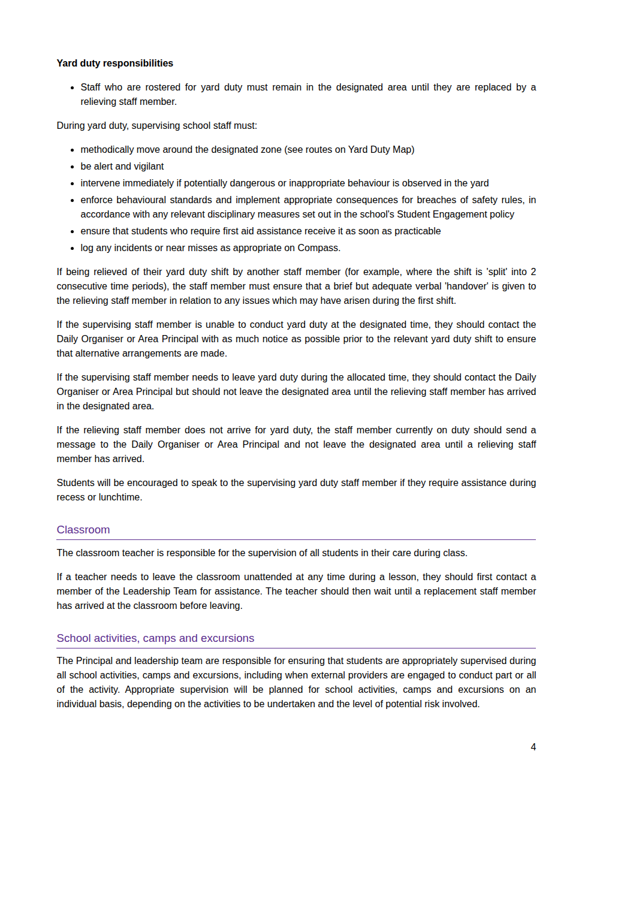Yard duty responsibilities
Staff who are rostered for yard duty must remain in the designated area until they are replaced by a relieving staff member.
During yard duty, supervising school staff must:
methodically move around the designated zone (see routes on Yard Duty Map)
be alert and vigilant
intervene immediately if potentially dangerous or inappropriate behaviour is observed in the yard
enforce behavioural standards and implement appropriate consequences for breaches of safety rules, in accordance with any relevant disciplinary measures set out in the school's Student Engagement policy
ensure that students who require first aid assistance receive it as soon as practicable
log any incidents or near misses as appropriate on Compass.
If being relieved of their yard duty shift by another staff member (for example, where the shift is 'split' into 2 consecutive time periods), the staff member must ensure that a brief but adequate verbal 'handover' is given to the relieving staff member in relation to any issues which may have arisen during the first shift.
If the supervising staff member is unable to conduct yard duty at the designated time, they should contact the Daily Organiser or Area Principal with as much notice as possible prior to the relevant yard duty shift to ensure that alternative arrangements are made.
If the supervising staff member needs to leave yard duty during the allocated time, they should contact the Daily Organiser or Area Principal but should not leave the designated area until the relieving staff member has arrived in the designated area.
If the relieving staff member does not arrive for yard duty, the staff member currently on duty should send a message to the Daily Organiser or Area Principal and not leave the designated area until a relieving staff member has arrived.
Students will be encouraged to speak to the supervising yard duty staff member if they require assistance during recess or lunchtime.
Classroom
The classroom teacher is responsible for the supervision of all students in their care during class.
If a teacher needs to leave the classroom unattended at any time during a lesson, they should first contact a member of the Leadership Team for assistance. The teacher should then wait until a replacement staff member has arrived at the classroom before leaving.
School activities, camps and excursions
The Principal and leadership team are responsible for ensuring that students are appropriately supervised during all school activities, camps and excursions, including when external providers are engaged to conduct part or all of the activity. Appropriate supervision will be planned for school activities, camps and excursions on an individual basis, depending on the activities to be undertaken and the level of potential risk involved.
4